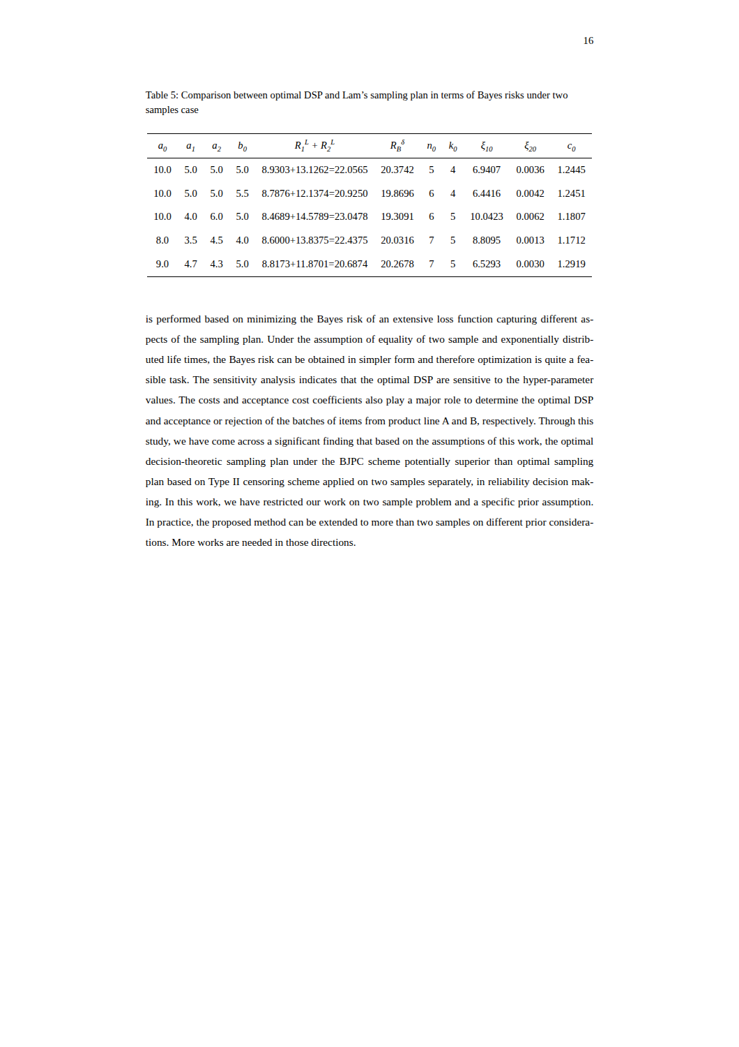16
Table 5: Comparison between optimal DSP and Lam’s sampling plan in terms of Bayes risks under two samples case
| a 0 | a 1 | a 2 | b 0 | R 1 L + R 2 L | R B δ | n 0 | k 0 | ξ 10 | ξ 20 | c 0 |
| --- | --- | --- | --- | --- | --- | --- | --- | --- | --- | --- |
| 10.0 | 5.0 | 5.0 | 5.0 | 8.9303+13.1262=22.0565 | 20.3742 | 5 | 4 | 6.9407 | 0.0036 | 1.2445 |
| 10.0 | 5.0 | 5.0 | 5.5 | 8.7876+12.1374=20.9250 | 19.8696 | 6 | 4 | 6.4416 | 0.0042 | 1.2451 |
| 10.0 | 4.0 | 6.0 | 5.0 | 8.4689+14.5789=23.0478 | 19.3091 | 6 | 5 | 10.0423 | 0.0062 | 1.1807 |
| 8.0 | 3.5 | 4.5 | 4.0 | 8.6000+13.8375=22.4375 | 20.0316 | 7 | 5 | 8.8095 | 0.0013 | 1.1712 |
| 9.0 | 4.7 | 4.3 | 5.0 | 8.8173+11.8701=20.6874 | 20.2678 | 7 | 5 | 6.5293 | 0.0030 | 1.2919 |
is performed based on minimizing the Bayes risk of an extensive loss function capturing different aspects of the sampling plan. Under the assumption of equality of two sample and exponentially distributed life times, the Bayes risk can be obtained in simpler form and therefore optimization is quite a feasible task. The sensitivity analysis indicates that the optimal DSP are sensitive to the hyper-parameter values. The costs and acceptance cost coefficients also play a major role to determine the optimal DSP and acceptance or rejection of the batches of items from product line A and B, respectively. Through this study, we have come across a significant finding that based on the assumptions of this work, the optimal decision-theoretic sampling plan under the BJPC scheme potentially superior than optimal sampling plan based on Type II censoring scheme applied on two samples separately, in reliability decision making. In this work, we have restricted our work on two sample problem and a specific prior assumption. In practice, the proposed method can be extended to more than two samples on different prior considerations. More works are needed in those directions.